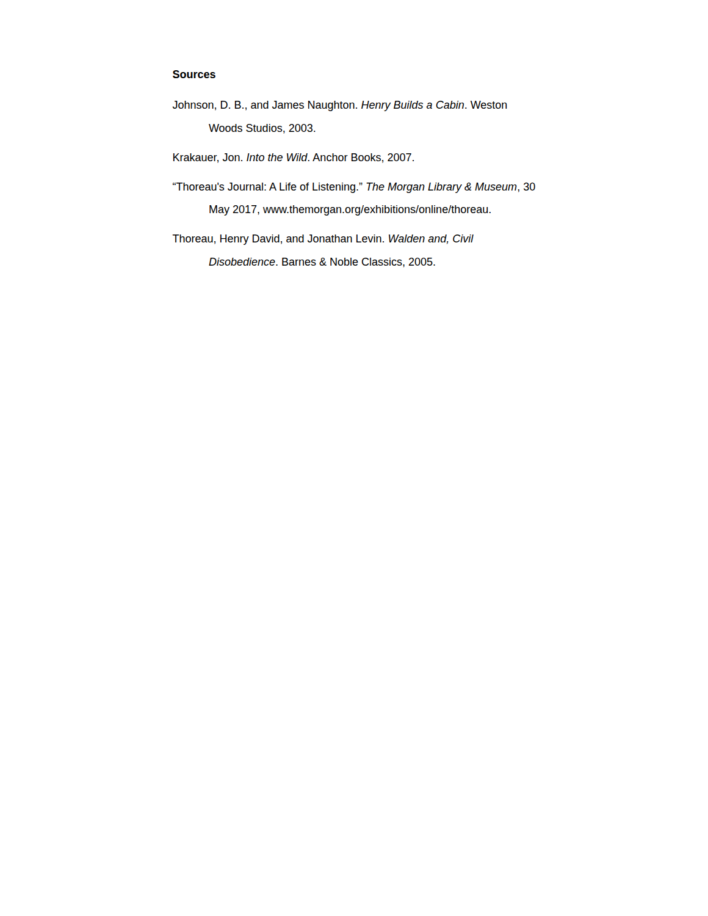Sources
Johnson, D. B., and James Naughton. Henry Builds a Cabin. Weston Woods Studios, 2003.
Krakauer, Jon. Into the Wild. Anchor Books, 2007.
“Thoreau's Journal: A Life of Listening.” The Morgan Library & Museum, 30 May 2017, www.themorgan.org/exhibitions/online/thoreau.
Thoreau, Henry David, and Jonathan Levin. Walden and, Civil Disobedience. Barnes & Noble Classics, 2005.